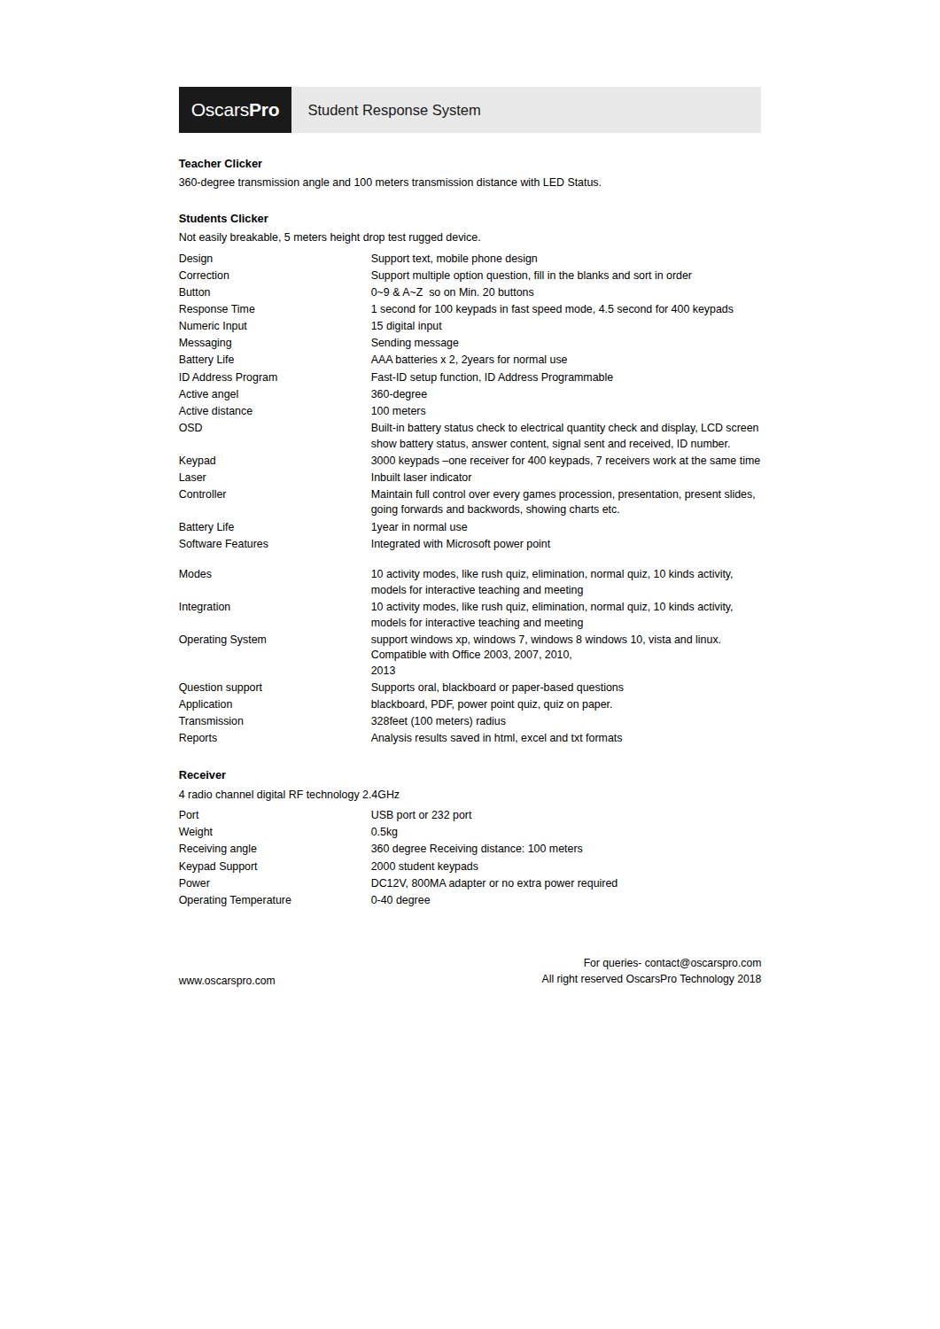Oscars Pro
Student Response System
Teacher Clicker
360-degree transmission angle and 100 meters transmission distance with LED Status.
Students Clicker
Not easily breakable, 5 meters height drop test rugged device.
| Design | Support text, mobile phone design |
| Correction | Support multiple option question, fill in the blanks and sort in order |
| Button | 0~9 & A~Z so on Min. 20 buttons |
| Response Time | 1 second for 100 keypads in fast speed mode, 4.5 second for 400 keypads |
| Numeric Input | 15 digital input |
| Messaging | Sending message |
| Battery Life | AAA batteries x 2, 2years for normal use |
| ID Address Program | Fast-ID setup function, ID Address Programmable |
| Active angel | 360-degree |
| Active distance | 100 meters |
| OSD | Built-in battery status check to electrical quantity check and display, LCD screen show battery status, answer content, signal sent and received, ID number. |
| Keypad | 3000 keypads –one receiver for 400 keypads, 7 receivers work at the same time |
| Laser | Inbuilt laser indicator |
| Controller | Maintain full control over every games procession, presentation, present slides, going forwards and backwords, showing charts etc. |
| Battery Life | 1year in normal use |
| Software Features | Integrated with Microsoft power point |
| Modes | 10 activity modes, like rush quiz, elimination, normal quiz, 10 kinds activity, models for interactive teaching and meeting |
| Integration | 10 activity modes, like rush quiz, elimination, normal quiz, 10 kinds activity, models for interactive teaching and meeting |
| Operating System | support windows xp, windows 7, windows 8 windows 10, vista and linux. Compatible with Office 2003, 2007, 2010, 2013 |
| Question support | Supports oral, blackboard or paper-based questions |
| Application | blackboard, PDF, power point quiz, quiz on paper. |
| Transmission | 328feet (100 meters) radius |
| Reports | Analysis results saved in html, excel and txt formats |
Receiver
4 radio channel digital RF technology 2.4GHz
| Port | USB port or 232 port |
| Weight | 0.5kg |
| Receiving angle | 360 degree Receiving distance: 100 meters |
| Keypad Support | 2000 student keypads |
| Power | DC12V, 800MA adapter or no extra power required |
| Operating Temperature | 0-40 degree |
www.oscarspro.com
For queries- contact@oscarspro.com
All right reserved OscarsPro Technology 2018